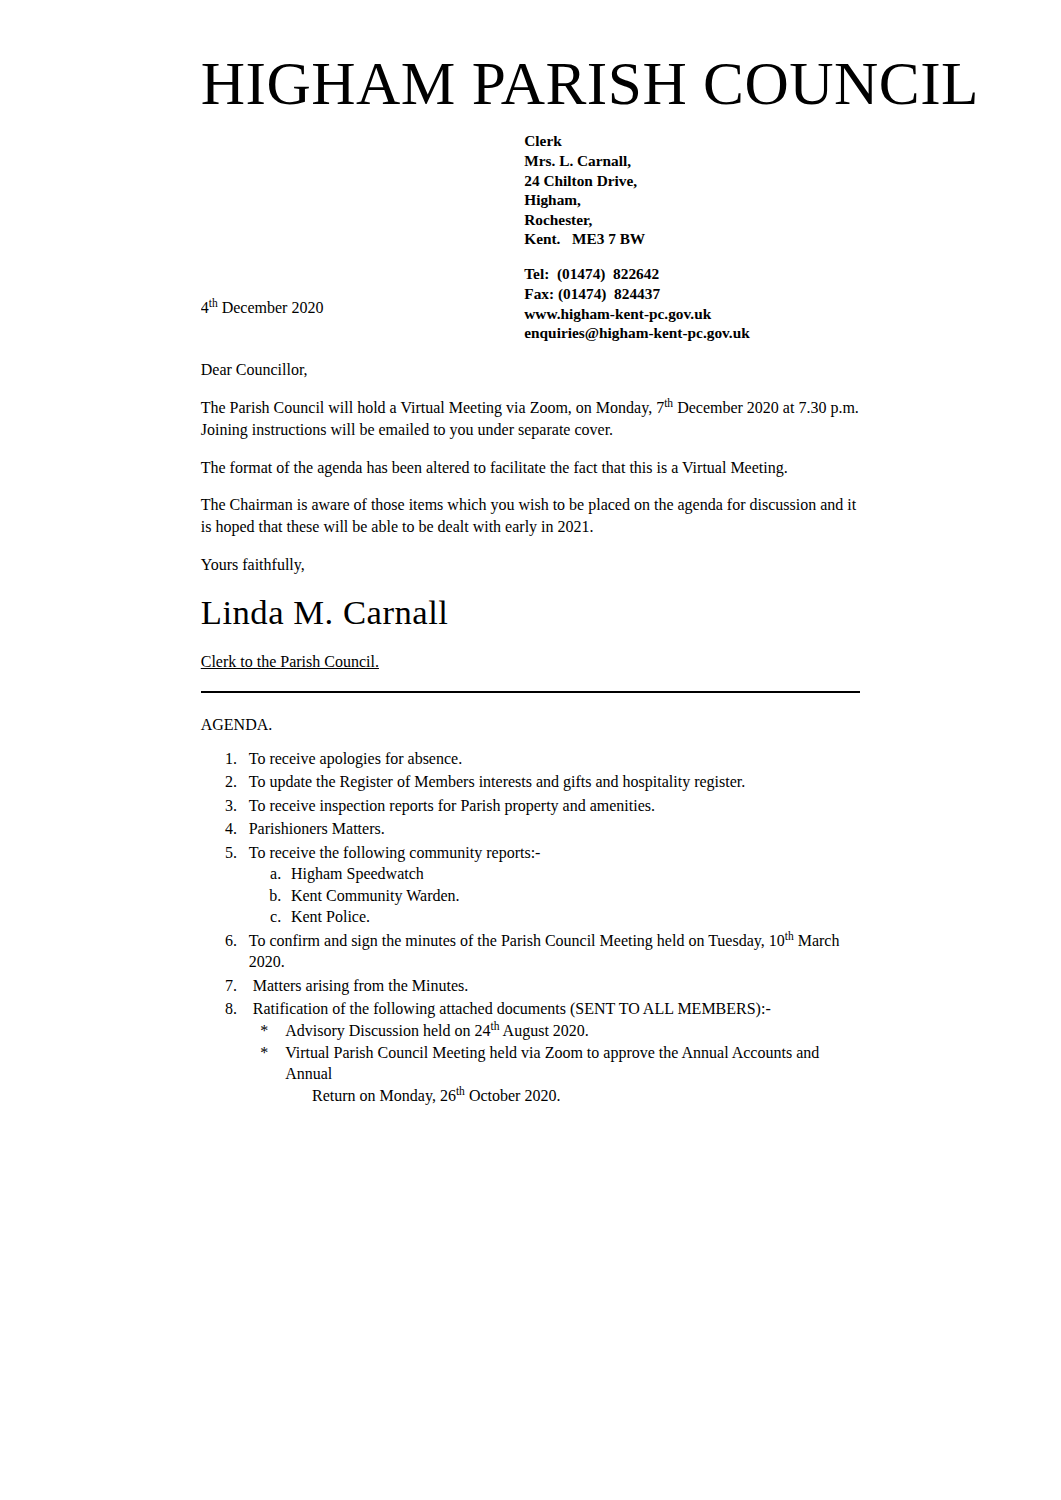HIGHAM PARISH COUNCIL
Clerk
Mrs. L. Carnall,
24 Chilton Drive,
Higham,
Rochester,
Kent. ME3 7 BW
Tel: (01474) 822642
Fax: (01474) 824437
www.higham-kent-pc.gov.uk
enquiries@higham-kent-pc.gov.uk
4th December 2020
Dear Councillor,
The Parish Council will hold a Virtual Meeting via Zoom, on Monday, 7th December 2020 at 7.30 p.m. Joining instructions will be emailed to you under separate cover.
The format of the agenda has been altered to facilitate the fact that this is a Virtual Meeting.
The Chairman is aware of those items which you wish to be placed on the agenda for discussion and it is hoped that these will be able to be dealt with early in 2021.
Yours faithfully,
Linda M. Carnall
Clerk to the Parish Council.
AGENDA.
To receive apologies for absence.
To update the Register of Members interests and gifts and hospitality register.
To receive inspection reports for Parish property and amenities.
Parishioners Matters.
To receive the following community reports:-
Higham Speedwatch
Kent Community Warden.
Kent Police.
To confirm and sign the minutes of the Parish Council Meeting held on Tuesday, 10th March 2020.
Matters arising from the Minutes.
Ratification of the following attached documents (SENT TO ALL MEMBERS):-
Advisory Discussion held on 24th August 2020.
Virtual Parish Council Meeting held via Zoom to approve the Annual Accounts and Annual Return on Monday, 26th October 2020.